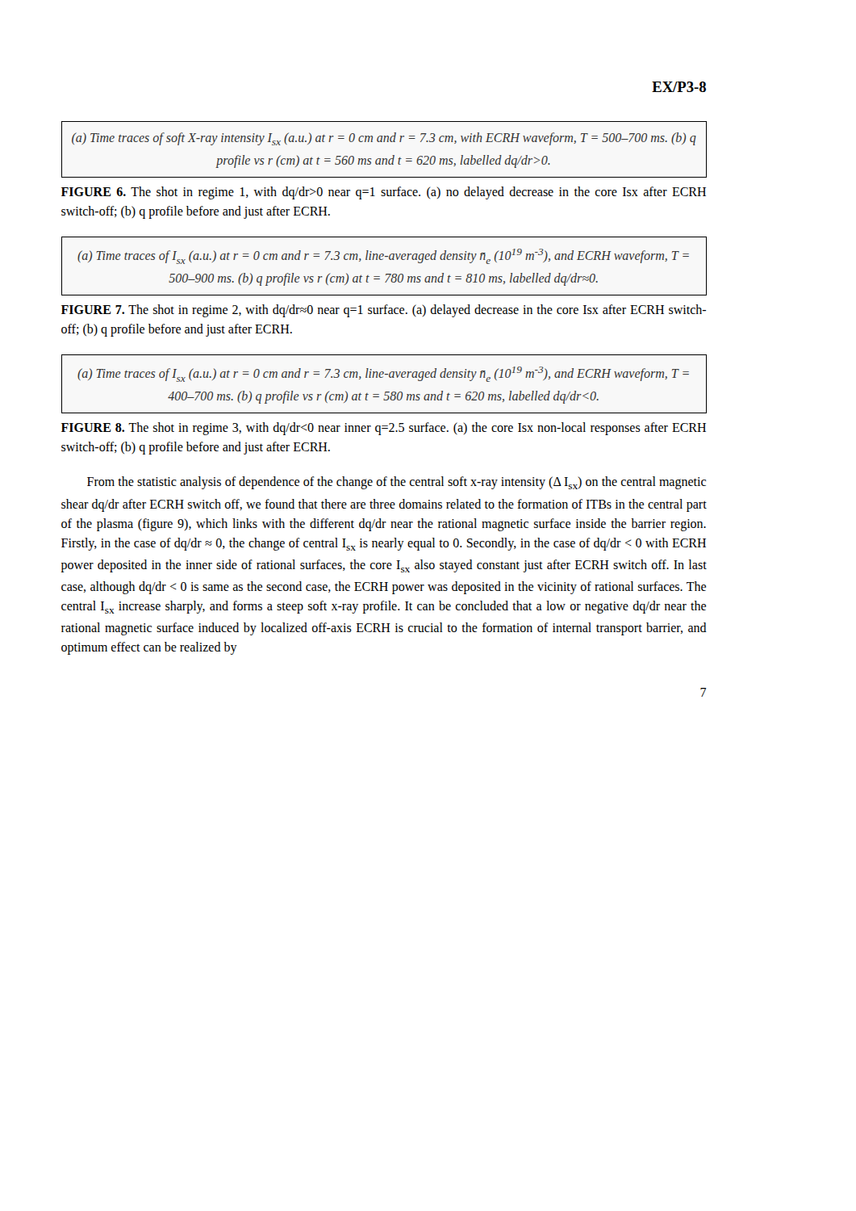EX/P3-8
(a) Time traces of soft X-ray intensity Isx (a.u.) at r = 0 cm and r = 7.3 cm, with ECRH waveform, T = 500–700 ms. (b) q profile vs r (cm) at t = 560 ms and t = 620 ms, labelled dq/dr>0.
FIGURE 6. The shot in regime 1, with dq/dr>0 near q=1 surface. (a) no delayed decrease in the core Isx after ECRH switch-off; (b) q profile before and just after ECRH.
(a) Time traces of Isx (a.u.) at r = 0 cm and r = 7.3 cm, line-averaged density n̄e (1019 m-3), and ECRH waveform, T = 500–900 ms. (b) q profile vs r (cm) at t = 780 ms and t = 810 ms, labelled dq/dr≈0.
FIGURE 7. The shot in regime 2, with dq/dr≈0 near q=1 surface. (a) delayed decrease in the core Isx after ECRH switch-off; (b) q profile before and just after ECRH.
(a) Time traces of Isx (a.u.) at r = 0 cm and r = 7.3 cm, line-averaged density n̄e (1019 m-3), and ECRH waveform, T = 400–700 ms. (b) q profile vs r (cm) at t = 580 ms and t = 620 ms, labelled dq/dr<0.
FIGURE 8. The shot in regime 3, with dq/dr<0 near inner q=2.5 surface. (a) the core Isx non-local responses after ECRH switch-off; (b) q profile before and just after ECRH.
From the statistic analysis of dependence of the change of the central soft x-ray intensity (Δ Isx) on the central magnetic shear dq/dr after ECRH switch off, we found that there are three domains related to the formation of ITBs in the central part of the plasma (figure 9), which links with the different dq/dr near the rational magnetic surface inside the barrier region. Firstly, in the case of dq/dr ≈ 0, the change of central Isx is nearly equal to 0. Secondly, in the case of dq/dr < 0 with ECRH power deposited in the inner side of rational surfaces, the core Isx also stayed constant just after ECRH switch off. In last case, although dq/dr < 0 is same as the second case, the ECRH power was deposited in the vicinity of rational surfaces. The central Isx increase sharply, and forms a steep soft x-ray profile. It can be concluded that a low or negative dq/dr near the rational magnetic surface induced by localized off-axis ECRH is crucial to the formation of internal transport barrier, and optimum effect can be realized by
7